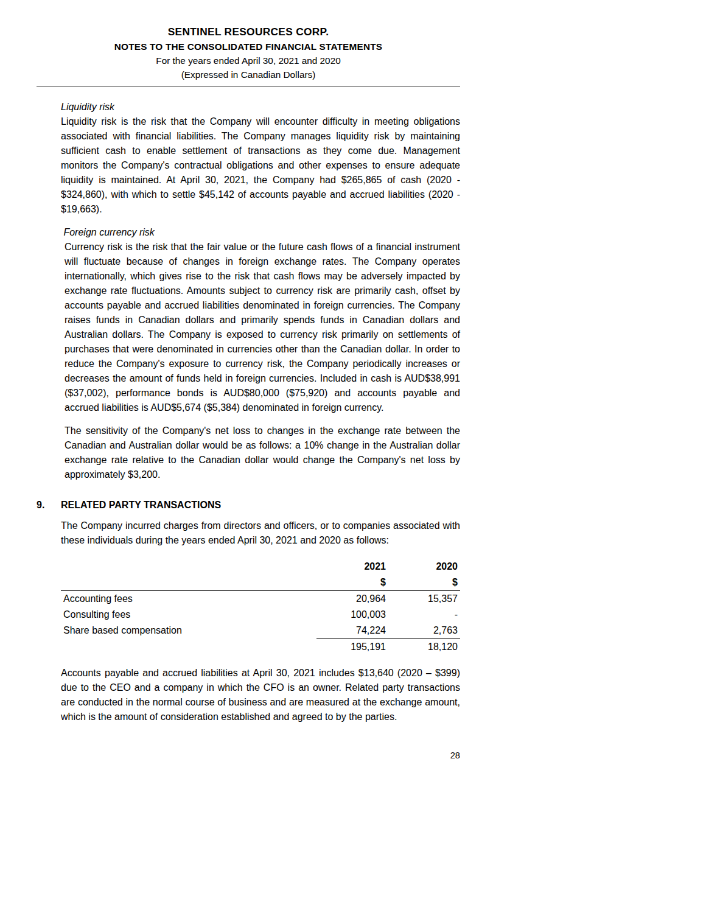SENTINEL RESOURCES CORP.
NOTES TO THE CONSOLIDATED FINANCIAL STATEMENTS
For the years ended April 30, 2021 and 2020
(Expressed in Canadian Dollars)
Liquidity risk
Liquidity risk is the risk that the Company will encounter difficulty in meeting obligations associated with financial liabilities. The Company manages liquidity risk by maintaining sufficient cash to enable settlement of transactions as they come due. Management monitors the Company's contractual obligations and other expenses to ensure adequate liquidity is maintained. At April 30, 2021, the Company had $265,865 of cash (2020 - $324,860), with which to settle $45,142 of accounts payable and accrued liabilities (2020 - $19,663).
Foreign currency risk
Currency risk is the risk that the fair value or the future cash flows of a financial instrument will fluctuate because of changes in foreign exchange rates. The Company operates internationally, which gives rise to the risk that cash flows may be adversely impacted by exchange rate fluctuations. Amounts subject to currency risk are primarily cash, offset by accounts payable and accrued liabilities denominated in foreign currencies. The Company raises funds in Canadian dollars and primarily spends funds in Canadian dollars and Australian dollars. The Company is exposed to currency risk primarily on settlements of purchases that were denominated in currencies other than the Canadian dollar. In order to reduce the Company's exposure to currency risk, the Company periodically increases or decreases the amount of funds held in foreign currencies. Included in cash is AUD$38,991 ($37,002), performance bonds is AUD$80,000 ($75,920) and accounts payable and accrued liabilities is AUD$5,674 ($5,384) denominated in foreign currency.
The sensitivity of the Company's net loss to changes in the exchange rate between the Canadian and Australian dollar would be as follows: a 10% change in the Australian dollar exchange rate relative to the Canadian dollar would change the Company's net loss by approximately $3,200.
9.
RELATED PARTY TRANSACTIONS
The Company incurred charges from directors and officers, or to companies associated with these individuals during the years ended April 30, 2021 and 2020 as follows:
| | 2021 | 2020 |
| --- | --- | --- |
| | $ | $ |
| Accounting fees | 20,964 | 15,357 |
| Consulting fees | 100,003 | - |
| Share based compensation | 74,224 | 2,763 |
| | 195,191 | 18,120 |
Accounts payable and accrued liabilities at April 30, 2021 includes $13,640 (2020 – $399) due to the CEO and a company in which the CFO is an owner. Related party transactions are conducted in the normal course of business and are measured at the exchange amount, which is the amount of consideration established and agreed to by the parties.
28